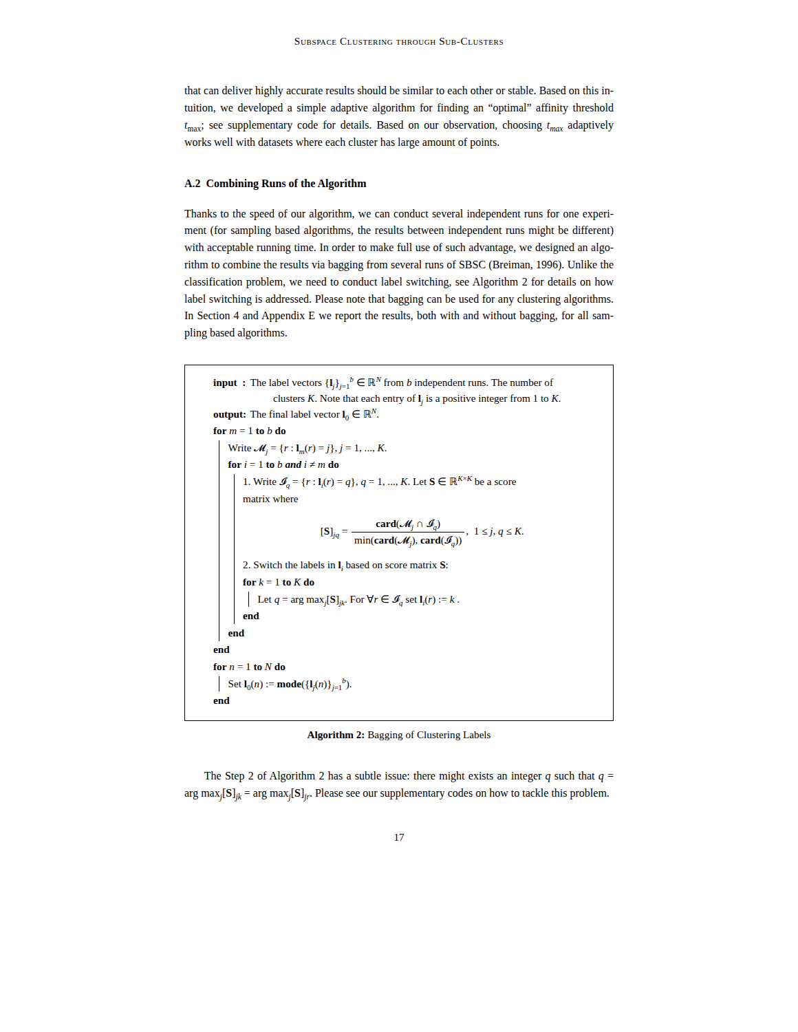Subspace Clustering through Sub-Clusters
that can deliver highly accurate results should be similar to each other or stable. Based on this intuition, we developed a simple adaptive algorithm for finding an “optimal” affinity threshold tmax; see supplementary code for details. Based on our observation, choosing tmax adaptively works well with datasets where each cluster has large amount of points.
A.2 Combining Runs of the Algorithm
Thanks to the speed of our algorithm, we can conduct several independent runs for one experiment (for sampling based algorithms, the results between independent runs might be different) with acceptable running time. In order to make full use of such advantage, we designed an algorithm to combine the results via bagging from several runs of SBSC (Breiman, 1996). Unlike the classification problem, we need to conduct label switching, see Algorithm 2 for details on how label switching is addressed. Please note that bagging can be used for any clustering algorithms. In Section 4 and Appendix E we report the results, both with and without bagging, for all sampling based algorithms.
input :
The label vectors {lj}j=1b ∈ ℝN from b independent runs. The number of
clusters K. Note that each entry of lj is a positive integer from 1 to K.
output:
The final label vector l0 ∈ ℝN.
for m = 1 to b do
Write 𝓜j = {r : lm(r) = j}, j = 1, ..., K.
for i = 1 to b and i ≠ m do
1. Write 𝓘q = {r : li(r) = q}, q = 1, ..., K. Let S ∈ ℝK×K be a score
matrix where
[S]jq = card(𝓜j ∩ 𝓘q) min(card(𝓜j), card(𝓘q)) , 1 ≤ j, q ≤ K.
2. Switch the labels in li based on score matrix S:
for k = 1 to K do
Let q = arg maxj[S]jk. For ∀r ∈ 𝓘q set li(r) := k .
end
end
end
for n = 1 to N do
Set l0(n) := mode({lj(n)}j=1b).
end
Algorithm 2: Bagging of Clustering Labels
The Step 2 of Algorithm 2 has a subtle issue: there might exists an integer q such that q = arg maxj[S]jk = arg maxj[S]jr. Please see our supplementary codes on how to tackle this problem.
17